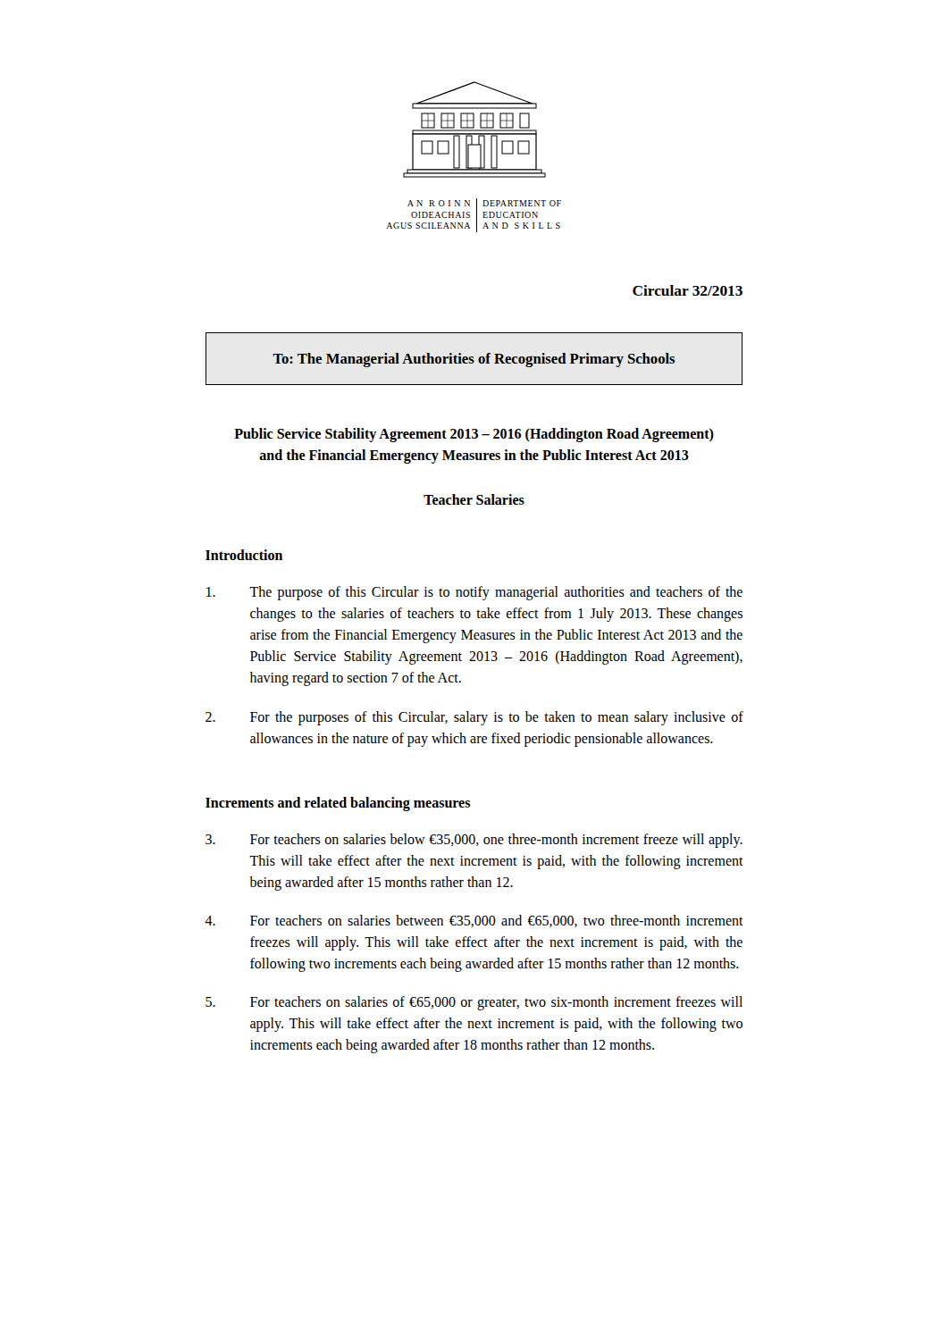| A N R O I N N OIDEACHAIS AGUS SCILEANNA | DEPARTMENT OF EDUCATION A N D S K I L L S |
Circular 32/2013
To: The Managerial Authorities of Recognised Primary Schools
Public Service Stability Agreement 2013 – 2016 (Haddington Road Agreement)
and the Financial Emergency Measures in the Public Interest Act 2013
Teacher Salaries
Introduction
1. The purpose of this Circular is to notify managerial authorities and teachers of the changes to the salaries of teachers to take effect from 1 July 2013. These changes arise from the Financial Emergency Measures in the Public Interest Act 2013 and the Public Service Stability Agreement 2013 – 2016 (Haddington Road Agreement), having regard to section 7 of the Act.
2. For the purposes of this Circular, salary is to be taken to mean salary inclusive of allowances in the nature of pay which are fixed periodic pensionable allowances.
Increments and related balancing measures
3. For teachers on salaries below €35,000, one three-month increment freeze will apply. This will take effect after the next increment is paid, with the following increment being awarded after 15 months rather than 12.
4. For teachers on salaries between €35,000 and €65,000, two three-month increment freezes will apply. This will take effect after the next increment is paid, with the following two increments each being awarded after 15 months rather than 12 months.
5. For teachers on salaries of €65,000 or greater, two six-month increment freezes will apply. This will take effect after the next increment is paid, with the following two increments each being awarded after 18 months rather than 12 months.